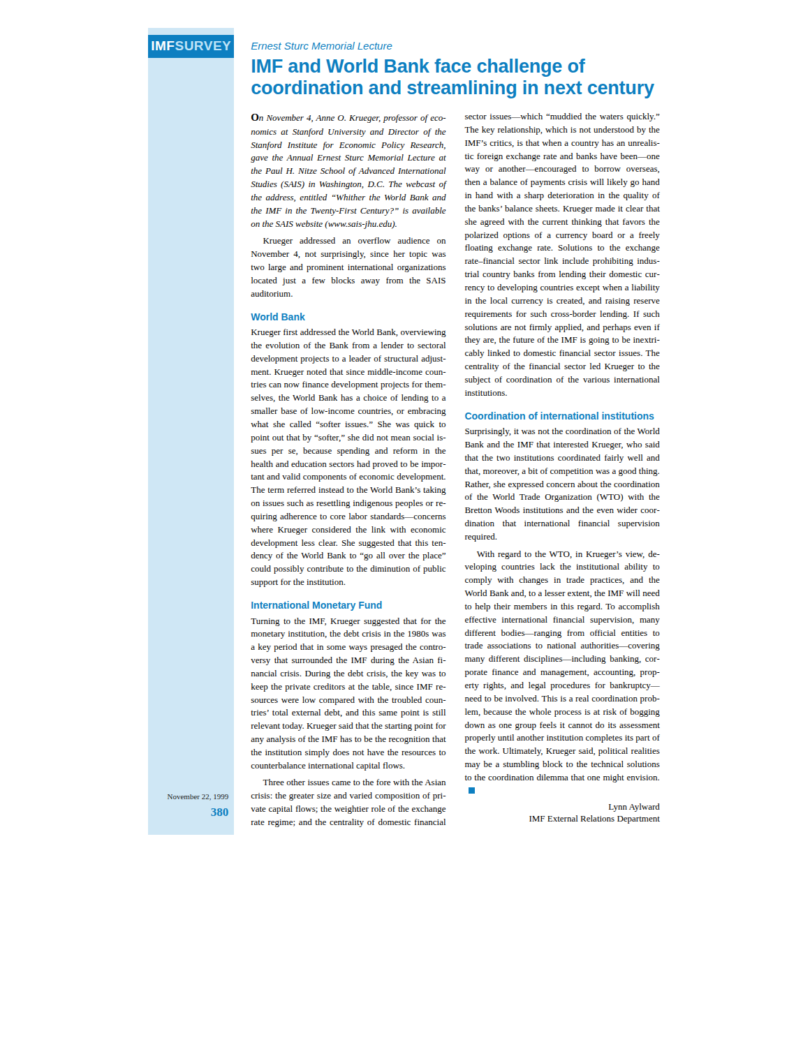IMF SURVEY
November 22, 1999
380
Ernest Sturc Memorial Lecture
IMF and World Bank face challenge of
coordination and streamlining in next century
On November 4, Anne O. Krueger, professor of economics at Stanford University and Director of the Stanford Institute for Economic Policy Research, gave the Annual Ernest Sturc Memorial Lecture at the Paul H. Nitze School of Advanced International Studies (SAIS) in Washington, D.C. The webcast of the address, entitled “Whither the World Bank and the IMF in the Twenty-First Century?” is available on the SAIS website (www.sais-jhu.edu).
Krueger addressed an overflow audience on November 4, not surprisingly, since her topic was two large and prominent international organizations located just a few blocks away from the SAIS auditorium.
World Bank
Krueger first addressed the World Bank, overviewing the evolution of the Bank from a lender to sectoral development projects to a leader of structural adjustment. Krueger noted that since middle-income countries can now finance development projects for themselves, the World Bank has a choice of lending to a smaller base of low-income countries, or embracing what she called “softer issues.” She was quick to point out that by “softer,” she did not mean social issues per se, because spending and reform in the health and education sectors had proved to be important and valid components of economic development. The term referred instead to the World Bank’s taking on issues such as resettling indigenous peoples or requiring adherence to core labor standards—concerns where Krueger considered the link with economic development less clear. She suggested that this tendency of the World Bank to “go all over the place” could possibly contribute to the diminution of public support for the institution.
International Monetary Fund
Turning to the IMF, Krueger suggested that for the monetary institution, the debt crisis in the 1980s was a key period that in some ways presaged the controversy that surrounded the IMF during the Asian financial crisis. During the debt crisis, the key was to keep the private creditors at the table, since IMF resources were low compared with the troubled countries’ total external debt, and this same point is still relevant today. Krueger said that the starting point for any analysis of the IMF has to be the recognition that the institution simply does not have the resources to counterbalance international capital flows.
Three other issues came to the fore with the Asian crisis: the greater size and varied composition of private capital flows; the weightier role of the exchange rate regime; and the centrality of domestic financial sector issues—which “muddied the waters quickly.” The key relationship, which is not understood by the IMF’s critics, is that when a country has an unrealistic foreign exchange rate and banks have been—one way or another—encouraged to borrow overseas, then a balance of payments crisis will likely go hand in hand with a sharp deterioration in the quality of the banks’ balance sheets. Krueger made it clear that she agreed with the current thinking that favors the polarized options of a currency board or a freely floating exchange rate. Solutions to the exchange rate–financial sector link include prohibiting industrial country banks from lending their domestic currency to developing countries except when a liability in the local currency is created, and raising reserve requirements for such cross-border lending. If such solutions are not firmly applied, and perhaps even if they are, the future of the IMF is going to be inextricably linked to domestic financial sector issues. The centrality of the financial sector led Krueger to the subject of coordination of the various international institutions.
Coordination of international institutions
Surprisingly, it was not the coordination of the World Bank and the IMF that interested Krueger, who said that the two institutions coordinated fairly well and that, moreover, a bit of competition was a good thing. Rather, she expressed concern about the coordination of the World Trade Organization (WTO) with the Bretton Woods institutions and the even wider coordination that international financial supervision required.
With regard to the WTO, in Krueger’s view, developing countries lack the institutional ability to comply with changes in trade practices, and the World Bank and, to a lesser extent, the IMF will need to help their members in this regard. To accomplish effective international financial supervision, many different bodies—ranging from official entities to trade associations to national authorities—covering many different disciplines—including banking, corporate finance and management, accounting, property rights, and legal procedures for bankruptcy—need to be involved. This is a real coordination problem, because the whole process is at risk of bogging down as one group feels it cannot do its assessment properly until another institution completes its part of the work. Ultimately, Krueger said, political realities may be a stumbling block to the technical solutions to the coordination dilemma that one might envision.
Lynn Aylward
IMF External Relations Department